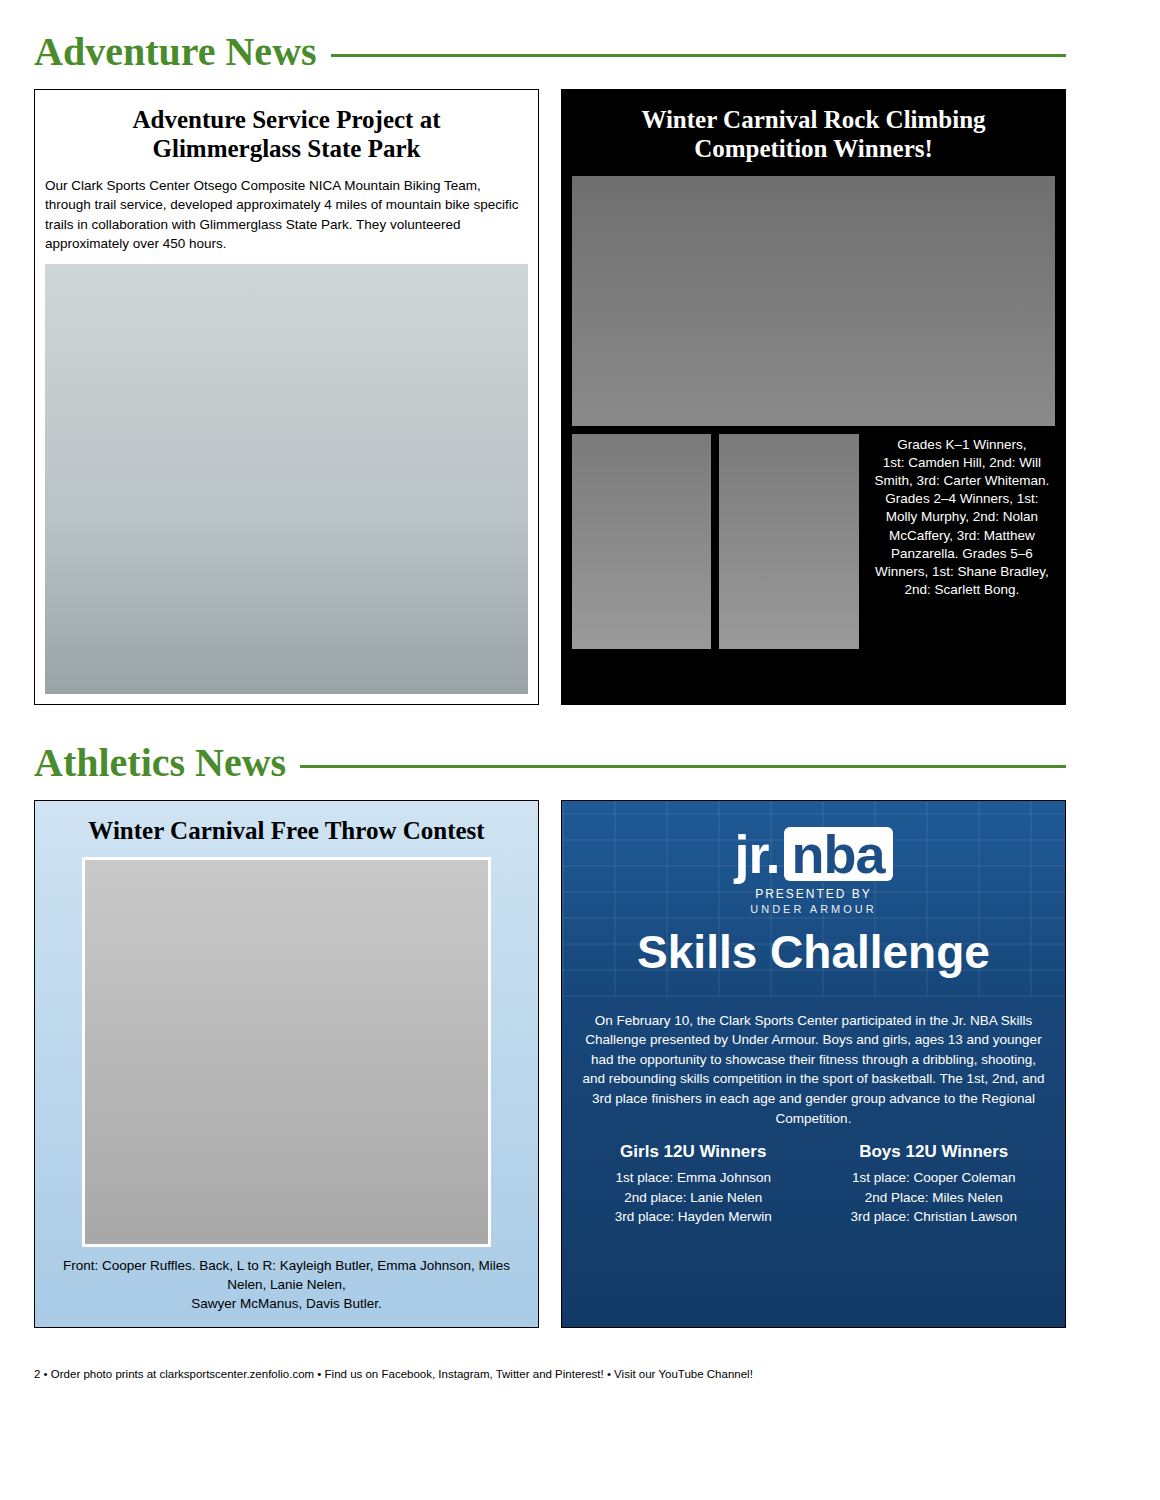Adventure News
Adventure Service Project at
Glimmerglass State Park
Our Clark Sports Center Otsego Composite NICA Mountain Biking Team, through trail service, developed approximately 4 miles of mountain bike specific trails in collaboration with Glimmerglass State Park. They volunteered approximately over 450 hours.
Winter Carnival Rock Climbing
Competition Winners!
Grades K–1 Winners,
1st: Camden Hill, 2nd: Will Smith, 3rd: Carter Whiteman. Grades 2–4 Winners, 1st: Molly Murphy, 2nd: Nolan McCaffery, 3rd: Matthew Panzarella. Grades 5–6 Winners, 1st: Shane Bradley, 2nd: Scarlett Bong.
Athletics News
Winter Carnival Free Throw Contest
Front: Cooper Ruffles. Back, L to R: Kayleigh Butler, Emma Johnson, Miles Nelen, Lanie Nelen,
Sawyer McManus, Davis Butler.
jr.nba
Presented by
Under Armour
Skills Challenge
On February 10, the Clark Sports Center participated in the Jr. NBA Skills Challenge presented by Under Armour. Boys and girls, ages 13 and younger had the opportunity to showcase their fitness through a dribbling, shooting, and rebounding skills competition in the sport of basketball. The 1st, 2nd, and 3rd place finishers in each age and gender group advance to the Regional Competition.
Girls 12U Winners
1st place: Emma Johnson
2nd place: Lanie Nelen
3rd place: Hayden Merwin
Boys 12U Winners
1st place: Cooper Coleman
2nd Place: Miles Nelen
3rd place: Christian Lawson
2 • Order photo prints at clarksportscenter.zenfolio.com • Find us on Facebook, Instagram, Twitter and Pinterest! • Visit our YouTube Channel!